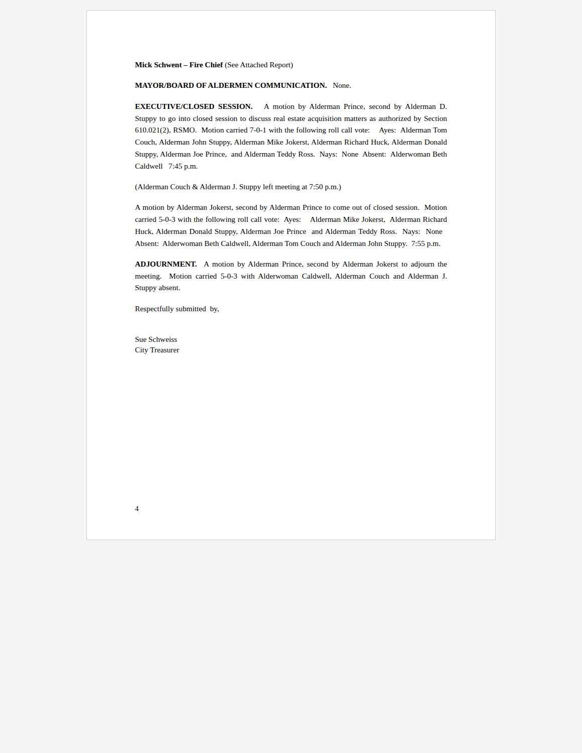Mick Schwent – Fire Chief (See Attached Report)
MAYOR/BOARD OF ALDERMEN COMMUNICATION. None.
EXECUTIVE/CLOSED SESSION. A motion by Alderman Prince, second by Alderman D. Stuppy to go into closed session to discuss real estate acquisition matters as authorized by Section 610.021(2), RSMO. Motion carried 7-0-1 with the following roll call vote: Ayes: Alderman Tom Couch, Alderman John Stuppy, Alderman Mike Jokerst, Alderman Richard Huck, Alderman Donald Stuppy, Alderman Joe Prince, and Alderman Teddy Ross. Nays: None Absent: Alderwoman Beth Caldwell 7:45 p.m.
(Alderman Couch & Alderman J. Stuppy left meeting at 7:50 p.m.)
A motion by Alderman Jokerst, second by Alderman Prince to come out of closed session. Motion carried 5-0-3 with the following roll call vote: Ayes: Alderman Mike Jokerst, Alderman Richard Huck, Alderman Donald Stuppy, Alderman Joe Prince and Alderman Teddy Ross. Nays: None Absent: Alderwoman Beth Caldwell, Alderman Tom Couch and Alderman John Stuppy. 7:55 p.m.
ADJOURNMENT. A motion by Alderman Prince, second by Alderman Jokerst to adjourn the meeting. Motion carried 5-0-3 with Alderwoman Caldwell, Alderman Couch and Alderman J. Stuppy absent.
Respectfully submitted by,
Sue Schweiss
City Treasurer
4